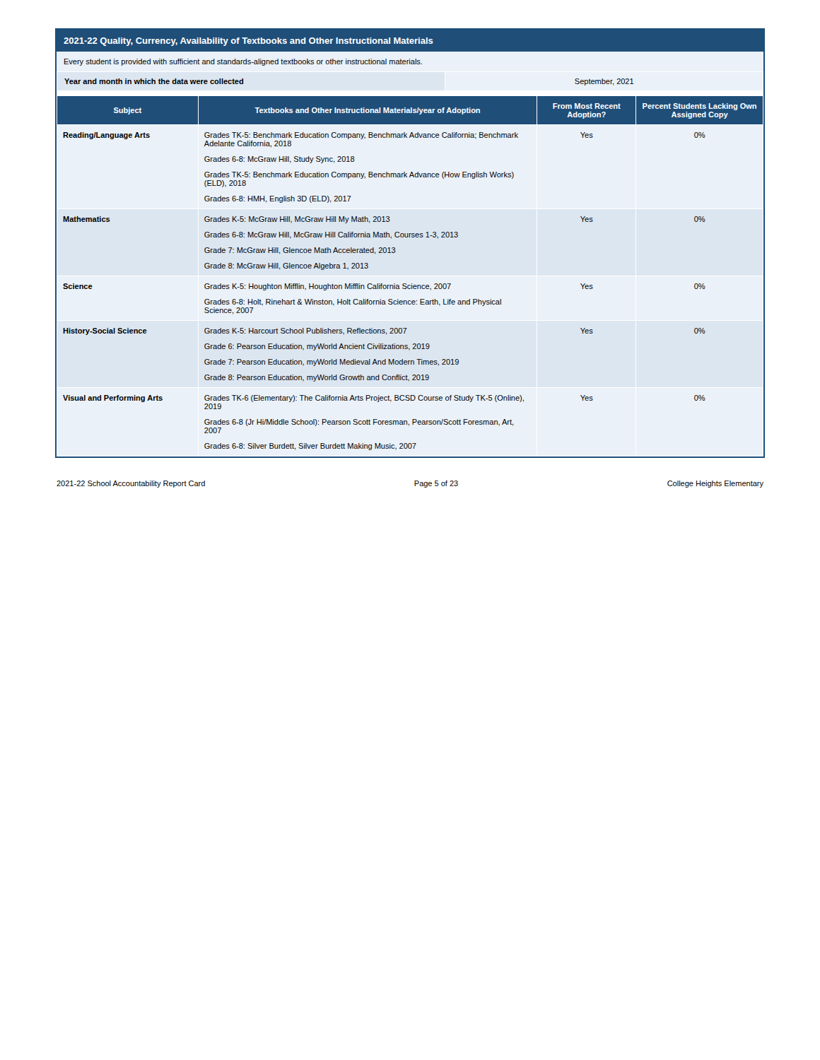2021-22 Quality, Currency, Availability of Textbooks and Other Instructional Materials
Every student is provided with sufficient and standards-aligned textbooks or other instructional materials.
| Year and month in which the data were collected | September, 2021 |
| Subject | Textbooks and Other Instructional Materials/year of Adoption | From Most Recent Adoption? | Percent Students Lacking Own Assigned Copy |
| --- | --- | --- | --- |
| Reading/Language Arts | Grades TK-5: Benchmark Education Company, Benchmark Advance California; Benchmark Adelante California, 2018 Grades 6-8: McGraw Hill, Study Sync, 2018 Grades TK-5: Benchmark Education Company, Benchmark Advance (How English Works) (ELD), 2018 Grades 6-8: HMH, English 3D (ELD), 2017 | Yes | 0% |
| Mathematics | Grades K-5: McGraw Hill, McGraw Hill My Math, 2013 Grades 6-8: McGraw Hill, McGraw Hill California Math, Courses 1-3, 2013 Grade 7: McGraw Hill, Glencoe Math Accelerated, 2013 Grade 8: McGraw Hill, Glencoe Algebra 1, 2013 | Yes | 0% |
| Science | Grades K-5: Houghton Mifflin, Houghton Mifflin California Science, 2007 Grades 6-8: Holt, Rinehart & Winston, Holt California Science: Earth, Life and Physical Science, 2007 | Yes | 0% |
| History-Social Science | Grades K-5: Harcourt School Publishers, Reflections, 2007 Grade 6: Pearson Education, myWorld Ancient Civilizations, 2019 Grade 7: Pearson Education, myWorld Medieval And Modern Times, 2019 Grade 8: Pearson Education, myWorld Growth and Conflict, 2019 | Yes | 0% |
| Visual and Performing Arts | Grades TK-6 (Elementary): The California Arts Project, BCSD Course of Study TK-5 (Online), 2019 Grades 6-8 (Jr Hi/Middle School): Pearson Scott Foresman, Pearson/Scott Foresman, Art, 2007 Grades 6-8: Silver Burdett, Silver Burdett Making Music, 2007 | Yes | 0% |
2021-22 School Accountability Report Card
Page 5 of 23
College Heights Elementary